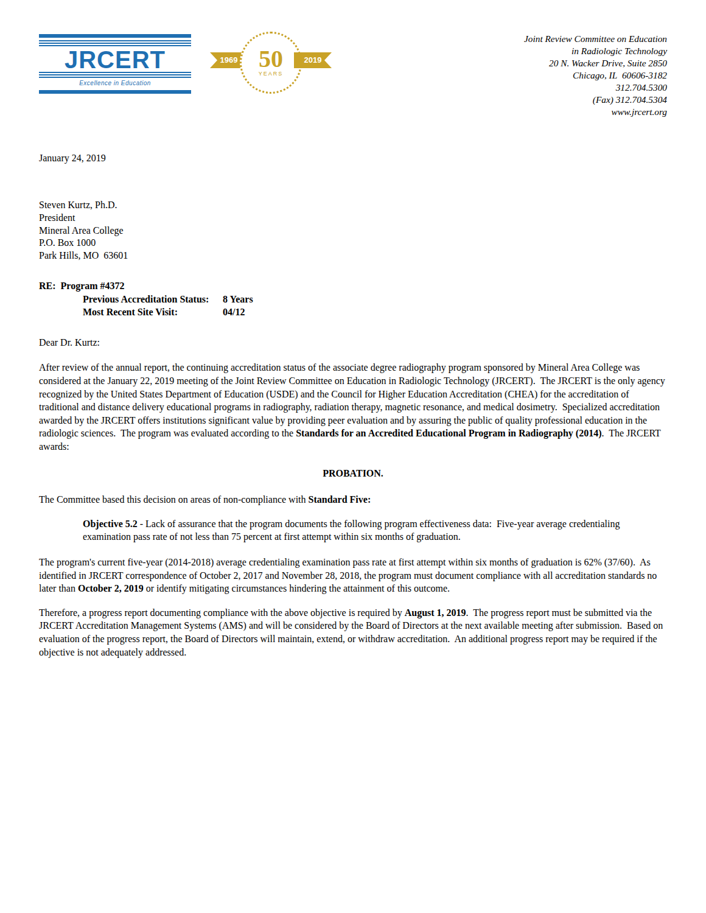JRCERT
Excellence in Education
1969
50
years
2019
Joint Review Committee on Education
in Radiologic Technology
20 N. Wacker Drive, Suite 2850
Chicago, IL 60606-3182
312.704.5300
(Fax) 312.704.5304
www.jrcert.org
January 24, 2019
Steven Kurtz, Ph.D.
President
Mineral Area College
P.O. Box 1000
Park Hills, MO 63601
RE: Program #4372 Previous Accreditation Status: 8 Years Most Recent Site Visit: 04/12
Dear Dr. Kurtz:
After review of the annual report, the continuing accreditation status of the associate degree radiography program sponsored by Mineral Area College was considered at the January 22, 2019 meeting of the Joint Review Committee on Education in Radiologic Technology (JRCERT). The JRCERT is the only agency recognized by the United States Department of Education (USDE) and the Council for Higher Education Accreditation (CHEA) for the accreditation of traditional and distance delivery educational programs in radiography, radiation therapy, magnetic resonance, and medical dosimetry. Specialized accreditation awarded by the JRCERT offers institutions significant value by providing peer evaluation and by assuring the public of quality professional education in the radiologic sciences. The program was evaluated according to the Standards for an Accredited Educational Program in Radiography (2014). The JRCERT awards:
PROBATION.
The Committee based this decision on areas of non-compliance with Standard Five:
Objective 5.2 - Lack of assurance that the program documents the following program effectiveness data: Five-year average credentialing examination pass rate of not less than 75 percent at first attempt within six months of graduation.
The program's current five-year (2014-2018) average credentialing examination pass rate at first attempt within six months of graduation is 62% (37/60). As identified in JRCERT correspondence of October 2, 2017 and November 28, 2018, the program must document compliance with all accreditation standards no later than October 2, 2019 or identify mitigating circumstances hindering the attainment of this outcome.
Therefore, a progress report documenting compliance with the above objective is required by August 1, 2019. The progress report must be submitted via the JRCERT Accreditation Management Systems (AMS) and will be considered by the Board of Directors at the next available meeting after submission. Based on evaluation of the progress report, the Board of Directors will maintain, extend, or withdraw accreditation. An additional progress report may be required if the objective is not adequately addressed.